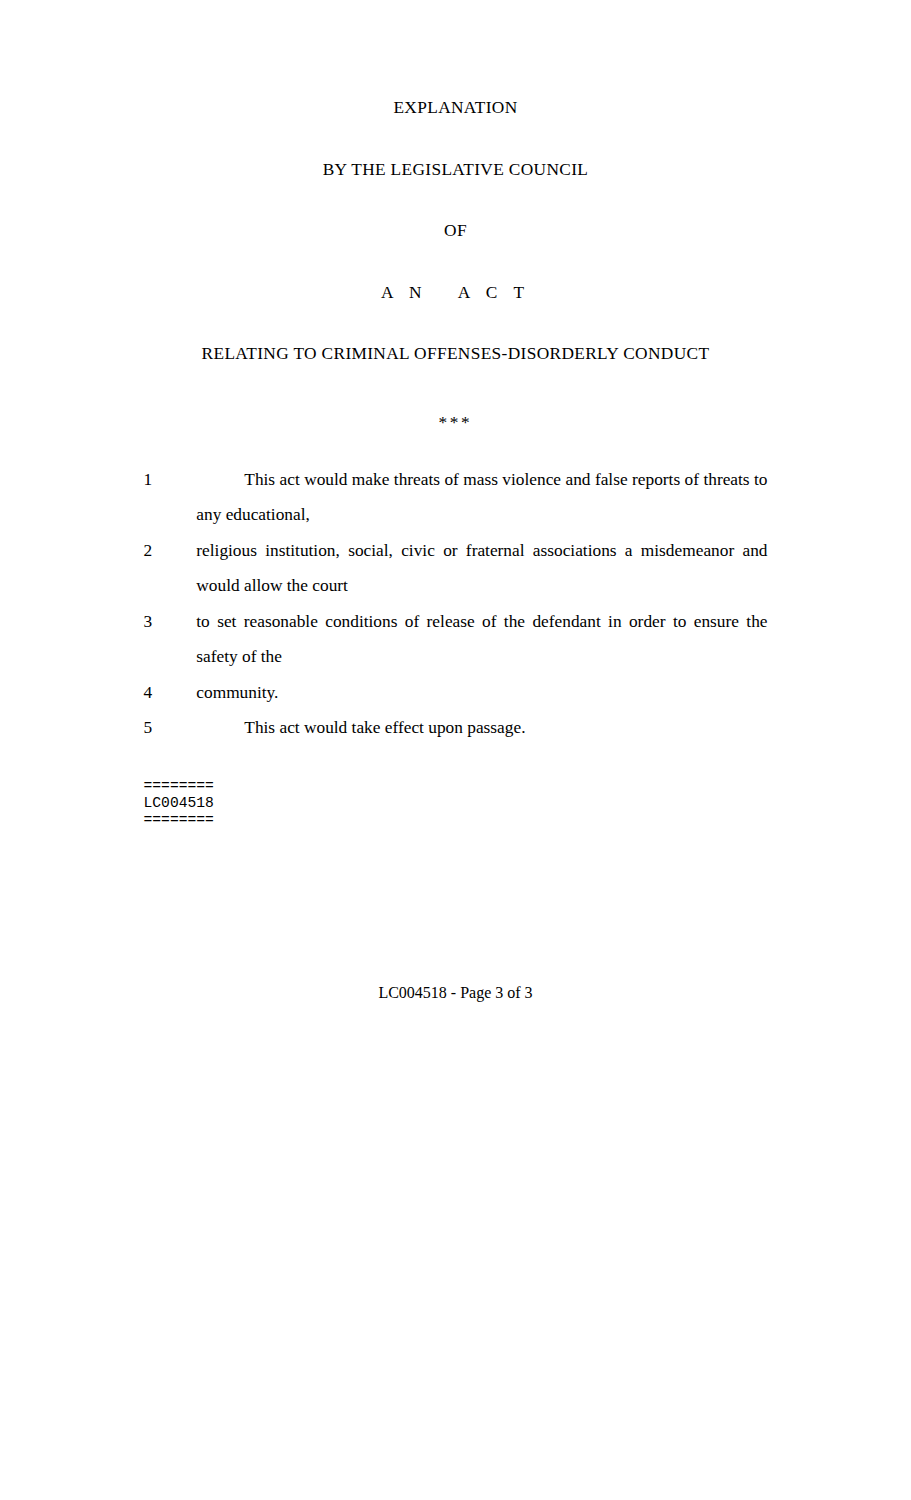EXPLANATION
BY THE LEGISLATIVE COUNCIL
OF
A N A C T
RELATING TO CRIMINAL OFFENSES-DISORDERLY CONDUCT
***
| 1 | This act would make threats of mass violence and false reports of threats to any educational, |
| 2 | religious institution, social, civic or fraternal associations a misdemeanor and would allow the court |
| 3 | to set reasonable conditions of release of the defendant in order to ensure the safety of the |
| 4 | community. |
| 5 | This act would take effect upon passage. |
========
LC004518
========
LC004518 - Page 3 of 3